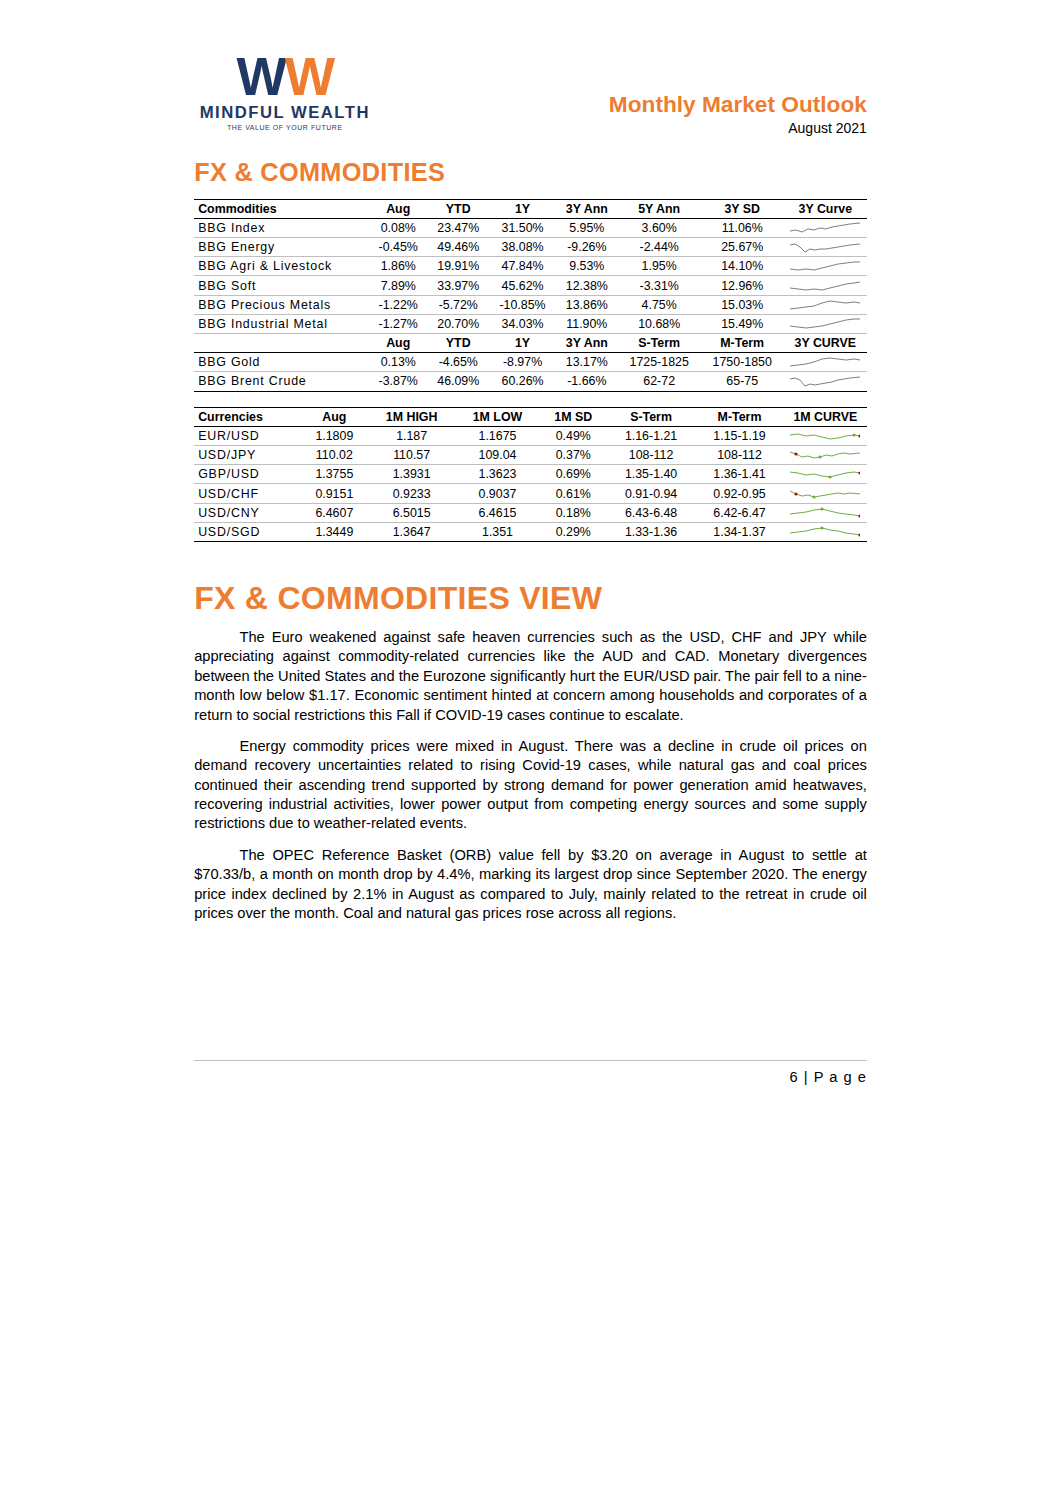WW
MINDFUL WEALTH
THE VALUE OF YOUR FUTURE
Monthly Market Outlook
August 2021
FX & COMMODITIES
| Commodities | Aug | YTD | 1Y | 3Y Ann | 5Y Ann | 3Y SD | 3Y Curve |
| --- | --- | --- | --- | --- | --- | --- | --- |
| BBG Index | 0.08% | 23.47% | 31.50% | 5.95% | 3.60% | 11.06% | |
| BBG Energy | -0.45% | 49.46% | 38.08% | -9.26% | -2.44% | 25.67% | |
| BBG Agri & Livestock | 1.86% | 19.91% | 47.84% | 9.53% | 1.95% | 14.10% | |
| BBG Soft | 7.89% | 33.97% | 45.62% | 12.38% | -3.31% | 12.96% | |
| BBG Precious Metals | -1.22% | -5.72% | -10.85% | 13.86% | 4.75% | 15.03% | |
| BBG Industrial Metal | -1.27% | 20.70% | 34.03% | 11.90% | 10.68% | 15.49% | |
| | Aug | YTD | 1Y | 3Y Ann | S-Term | M-Term | 3Y CURVE |
| BBG Gold | 0.13% | -4.65% | -8.97% | 13.17% | 1725-1825 | 1750-1850 | |
| BBG Brent Crude | -3.87% | 46.09% | 60.26% | -1.66% | 62-72 | 65-75 | |
| Currencies | Aug | 1M HIGH | 1M LOW | 1M SD | S-Term | M-Term | 1M CURVE |
| --- | --- | --- | --- | --- | --- | --- | --- |
| EUR/USD | 1.1809 | 1.187 | 1.1675 | 0.49% | 1.16-1.21 | 1.15-1.19 | |
| USD/JPY | 110.02 | 110.57 | 109.04 | 0.37% | 108-112 | 108-112 | |
| GBP/USD | 1.3755 | 1.3931 | 1.3623 | 0.69% | 1.35-1.40 | 1.36-1.41 | |
| USD/CHF | 0.9151 | 0.9233 | 0.9037 | 0.61% | 0.91-0.94 | 0.92-0.95 | |
| USD/CNY | 6.4607 | 6.5015 | 6.4615 | 0.18% | 6.43-6.48 | 6.42-6.47 | |
| USD/SGD | 1.3449 | 1.3647 | 1.351 | 0.29% | 1.33-1.36 | 1.34-1.37 | |
FX & COMMODITIES VIEW
The Euro weakened against safe heaven currencies such as the USD, CHF and JPY while appreciating against commodity-related currencies like the AUD and CAD. Monetary divergences between the United States and the Eurozone significantly hurt the EUR/USD pair. The pair fell to a nine-month low below $1.17. Economic sentiment hinted at concern among households and corporates of a return to social restrictions this Fall if COVID-19 cases continue to escalate.
Energy commodity prices were mixed in August. There was a decline in crude oil prices on demand recovery uncertainties related to rising Covid-19 cases, while natural gas and coal prices continued their ascending trend supported by strong demand for power generation amid heatwaves, recovering industrial activities, lower power output from competing energy sources and some supply restrictions due to weather-related events.
The OPEC Reference Basket (ORB) value fell by $3.20 on average in August to settle at $70.33/b, a month on month drop by 4.4%, marking its largest drop since September 2020. The energy price index declined by 2.1% in August as compared to July, mainly related to the retreat in crude oil prices over the month. Coal and natural gas prices rose across all regions.
6 | P a g e